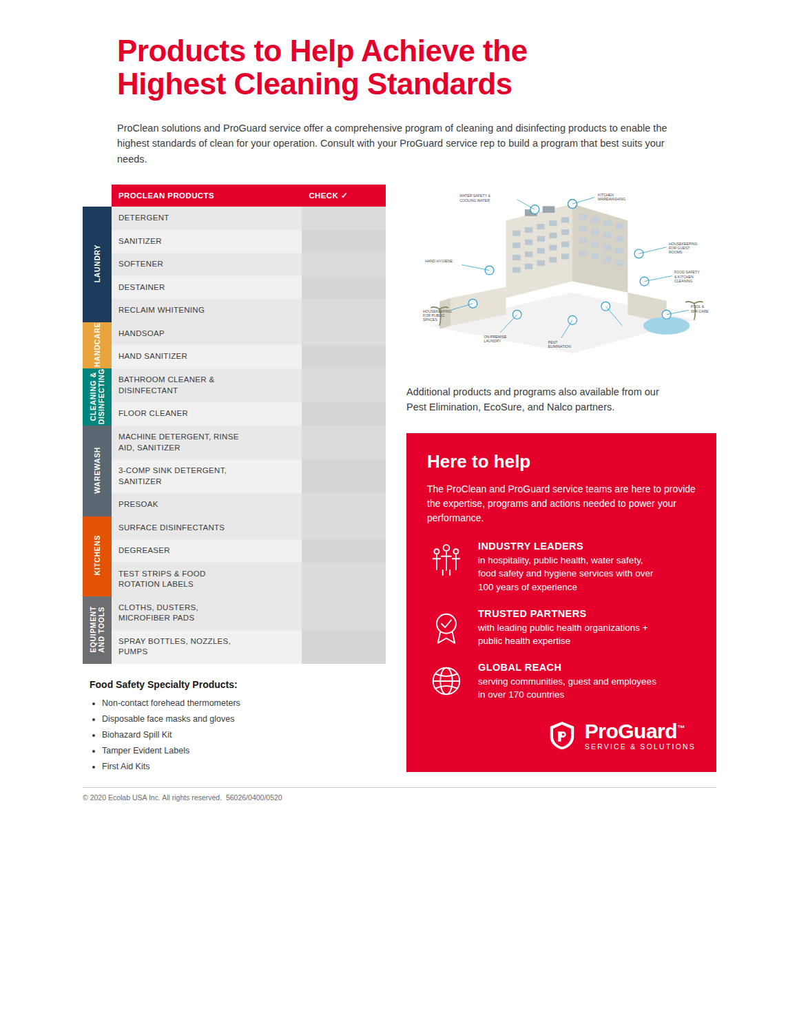Products to Help Achieve the
Highest Cleaning Standards
ProClean solutions and ProGuard service offer a comprehensive program of cleaning and disinfecting products to enable the highest standards of clean for your operation. Consult with your ProGuard service rep to build a program that best suits your needs.
| | PROCLEAN PRODUCTS | CHECK ✓ |
| --- | --- | --- |
| LAUNDRY | DETERGENT | |
| SANITIZER | |
| SOFTENER | |
| DESTAINER | |
| RECLAIM WHITENING | |
| HANDCARE | HANDSOAP | |
| HAND SANITIZER | |
| CLEANING & DISINFECTING | BATHROOM CLEANER & DISINFECTANT | |
| FLOOR CLEANER | |
| WAREWASH | MACHINE DETERGENT, RINSE AID, SANITIZER | |
| 3-COMP SINK DETERGENT, SANITIZER | |
| PRESOAK | |
| KITCHENS | SURFACE DISINFECTANTS | |
| DEGREASER | |
| TEST STRIPS & FOOD ROTATION LABELS | |
| EQUIPMENT AND TOOLS | CLOTHS, DUSTERS, MICROFIBER PADS | |
| SPRAY BOTTLES, NOZZLES, PUMPS | |
Food Safety Specialty Products:
Non-contact forehead thermometers
Disposable face masks and gloves
Biohazard Spill Kit
Tamper Evident Labels
First Aid Kits
WATER SAFETY & COOLING WATER KITCHEN WAREWASHING HOUSEKEEPING FOR GUEST ROOMS FOOD SAFETY & KITCHEN CLEANING POOL & SPA CARE HAND HYGIENE HOUSEKEEPING FOR PUBLIC SPACES ON-PREMISE LAUNDRY PEST ELIMINATION
Additional products and programs also available from our
Pest Elimination, EcoSure, and Nalco partners.
Here to help
The ProClean and ProGuard service teams are here to provide the expertise, programs and actions needed to power your performance.
INDUSTRY LEADERS
in hospitality, public health, water safety,
food safety and hygiene services with over
100 years of experience
TRUSTED PARTNERS
with leading public health organizations +
public health expertise
GLOBAL REACH
serving communities, guest and employees
in over 170 countries
ProGuard™
SERVICE & SOLUTIONS
© 2020 Ecolab USA Inc. All rights reserved. 56026/0400/0520